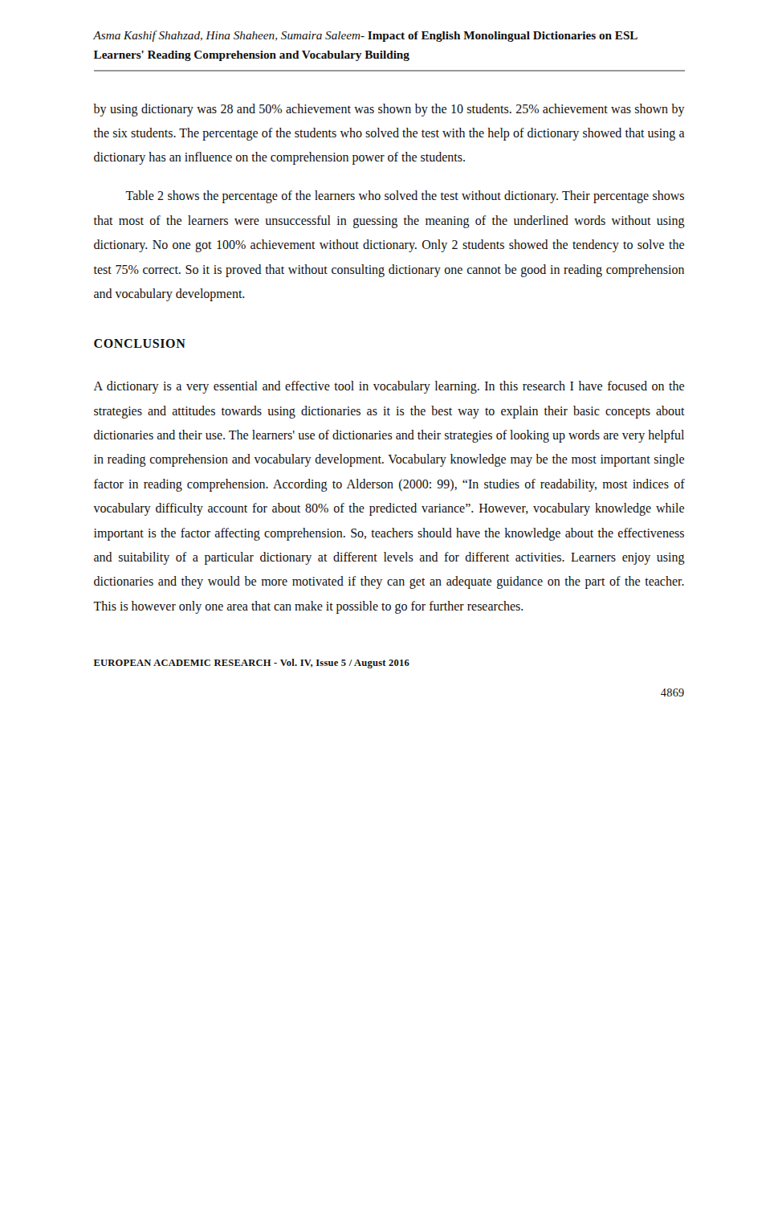Asma Kashif Shahzad, Hina Shaheen, Sumaira Saleem- Impact of English Monolingual Dictionaries on ESL Learners' Reading Comprehension and Vocabulary Building
by using dictionary was 28 and 50% achievement was shown by the 10 students. 25% achievement was shown by the six students. The percentage of the students who solved the test with the help of dictionary showed that using a dictionary has an influence on the comprehension power of the students.
Table 2 shows the percentage of the learners who solved the test without dictionary. Their percentage shows that most of the learners were unsuccessful in guessing the meaning of the underlined words without using dictionary. No one got 100% achievement without dictionary. Only 2 students showed the tendency to solve the test 75% correct. So it is proved that without consulting dictionary one cannot be good in reading comprehension and vocabulary development.
CONCLUSION
A dictionary is a very essential and effective tool in vocabulary learning. In this research I have focused on the strategies and attitudes towards using dictionaries as it is the best way to explain their basic concepts about dictionaries and their use. The learners' use of dictionaries and their strategies of looking up words are very helpful in reading comprehension and vocabulary development. Vocabulary knowledge may be the most important single factor in reading comprehension. According to Alderson (2000: 99), “In studies of readability, most indices of vocabulary difficulty account for about 80% of the predicted variance”. However, vocabulary knowledge while important is the factor affecting comprehension. So, teachers should have the knowledge about the effectiveness and suitability of a particular dictionary at different levels and for different activities. Learners enjoy using dictionaries and they would be more motivated if they can get an adequate guidance on the part of the teacher. This is however only one area that can make it possible to go for further researches.
EUROPEAN ACADEMIC RESEARCH - Vol. IV, Issue 5 / August 2016 4869